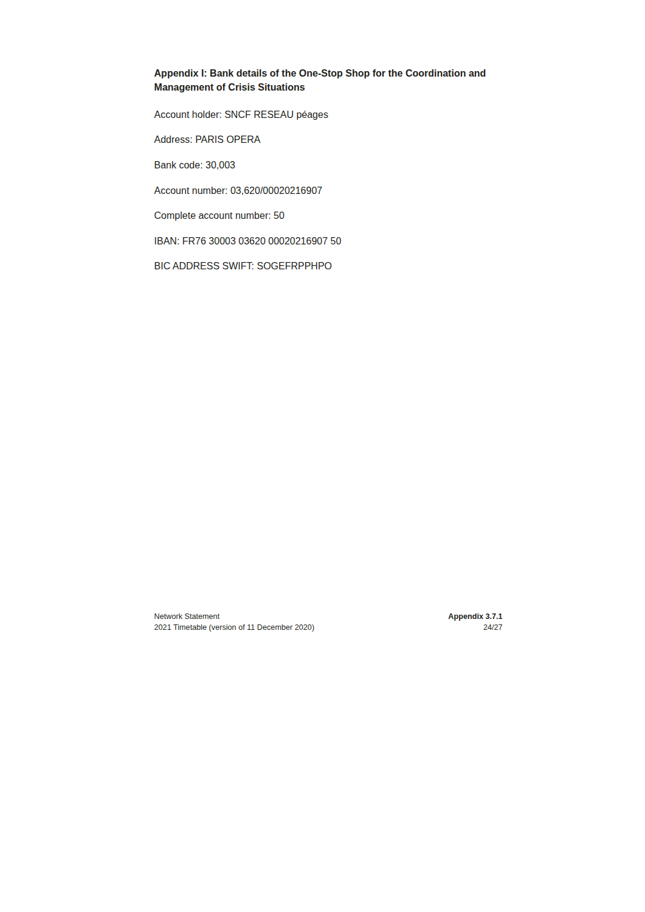Appendix I: Bank details of the One-Stop Shop for the Coordination and Management of Crisis Situations
Account holder: SNCF RESEAU péages
Address: PARIS OPERA
Bank code: 30,003
Account number: 03,620/00020216907
Complete account number: 50
IBAN: FR76 30003 03620 00020216907 50
BIC ADDRESS SWIFT: SOGEFRPPHPO
Network Statement
2021 Timetable (version of 11 December 2020)
Appendix 3.7.1
24/27